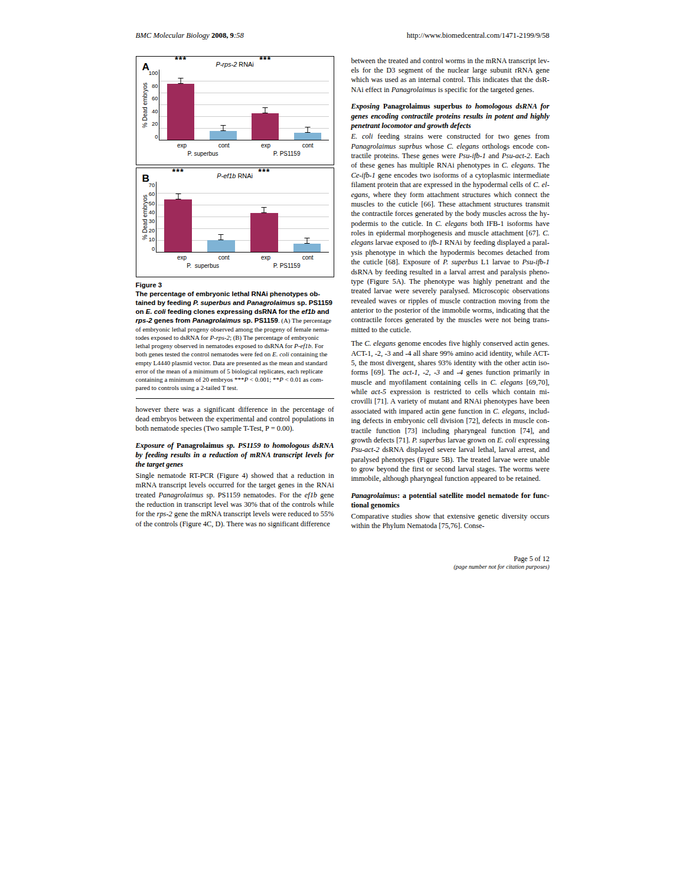BMC Molecular Biology 2008, 9:58
http://www.biomedcentral.com/1471-2199/9/58
A
P-rps-2 RNAi
% Dead embryos
100
80
60
40
20
0
***
***
exp cont exp cont
P. superbus P. PS1159
B
P-ef1b RNAi
% Dead embryos
70
60
50
40
30
20
10
0
***
***
exp cont exp cont
P. superbus P. PS1159
Figure 3
The percentage of embryonic lethal RNAi phenotypes obtained by feeding P. superbus and Panagrolaimus sp. PS1159 on E. coli feeding clones expressing dsRNA for the ef1b and rps-2 genes from Panagrolaimus sp. PS1159. (A) The percentage of embryonic lethal progeny observed among the progeny of female nematodes exposed to dsRNA for P-rps-2; (B) The percentage of embryonic lethal progeny observed in nematodes exposed to dsRNA for P-ef1b. For both genes tested the control nematodes were fed on E. coli containing the empty L4440 plasmid vector. Data are presented as the mean and standard error of the mean of a minimum of 5 biological replicates, each replicate containing a minimum of 20 embryos ***P < 0.001; **P < 0.01 as compared to controls using a 2-tailed T test.
however there was a significant difference in the percentage of dead embryos between the experimental and control populations in both nematode species (Two sample T-Test, P = 0.00).
Exposure of Panagrolaimus sp. PS1159 to homologous dsRNA by feeding results in a reduction of mRNA transcript levels for the target genes
Single nematode RT-PCR (Figure 4) showed that a reduction in mRNA transcript levels occurred for the target genes in the RNAi treated Panagrolaimus sp. PS1159 nematodes. For the ef1b gene the reduction in transcript level was 30% that of the controls while for the rps-2 gene the mRNA transcript levels were reduced to 55% of the controls (Figure 4C, D). There was no significant difference
between the treated and control worms in the mRNA transcript levels for the D3 segment of the nuclear large subunit rRNA gene which was used as an internal control. This indicates that the dsRNAi effect in Panagrolaimus is specific for the targeted genes.
Exposing Panagrolaimus superbus to homologous dsRNA for genes encoding contractile proteins results in potent and highly penetrant locomotor and growth defects
E. coli feeding strains were constructed for two genes from Panagrolaimus suprbus whose C. elegans orthologs encode contractile proteins. These genes were Psu-ifb-1 and Psu-act-2. Each of these genes has multiple RNAi phenotypes in C. elegans. The Ce-ifb-1 gene encodes two isoforms of a cytoplasmic intermediate filament protein that are expressed in the hypodermal cells of C. elegans, where they form attachment structures which connect the muscles to the cuticle [66]. These attachment structures transmit the contractile forces generated by the body muscles across the hypodermis to the cuticle. In C. elegans both IFB-1 isoforms have roles in epidermal morphogenesis and muscle attachment [67]. C. elegans larvae exposed to ifb-1 RNAi by feeding displayed a paralysis phenotype in which the hypodermis becomes detached from the cuticle [68]. Exposure of P. superbus L1 larvae to Psu-ifb-1 dsRNA by feeding resulted in a larval arrest and paralysis phenotype (Figure 5A). The phenotype was highly penetrant and the treated larvae were severely paralysed. Microscopic observations revealed waves or ripples of muscle contraction moving from the anterior to the posterior of the immobile worms, indicating that the contractile forces generated by the muscles were not being transmitted to the cuticle.
The C. elegans genome encodes five highly conserved actin genes. ACT-1, -2, -3 and -4 all share 99% amino acid identity, while ACT-5, the most divergent, shares 93% identity with the other actin isoforms [69]. The act-1, -2, -3 and -4 genes function primarily in muscle and myofilament containing cells in C. elegans [69,70], while act-5 expression is restricted to cells which contain microvilli [71]. A variety of mutant and RNAi phenotypes have been associated with impared actin gene function in C. elegans, including defects in embryonic cell division [72], defects in muscle contractile function [73] including pharyngeal function [74], and growth defects [71]. P. superbus larvae grown on E. coli expressing Psu-act-2 dsRNA displayed severe larval lethal, larval arrest, and paralysed phenotypes (Figure 5B). The treated larvae were unable to grow beyond the first or second larval stages. The worms were immobile, although pharyngeal function appeared to be retained.
Panagrolaimus: a potential satellite model nematode for functional genomics
Comparative studies show that extensive genetic diversity occurs within the Phylum Nematoda [75,76]. Conse-
Page 5 of 12
(page number not for citation purposes)